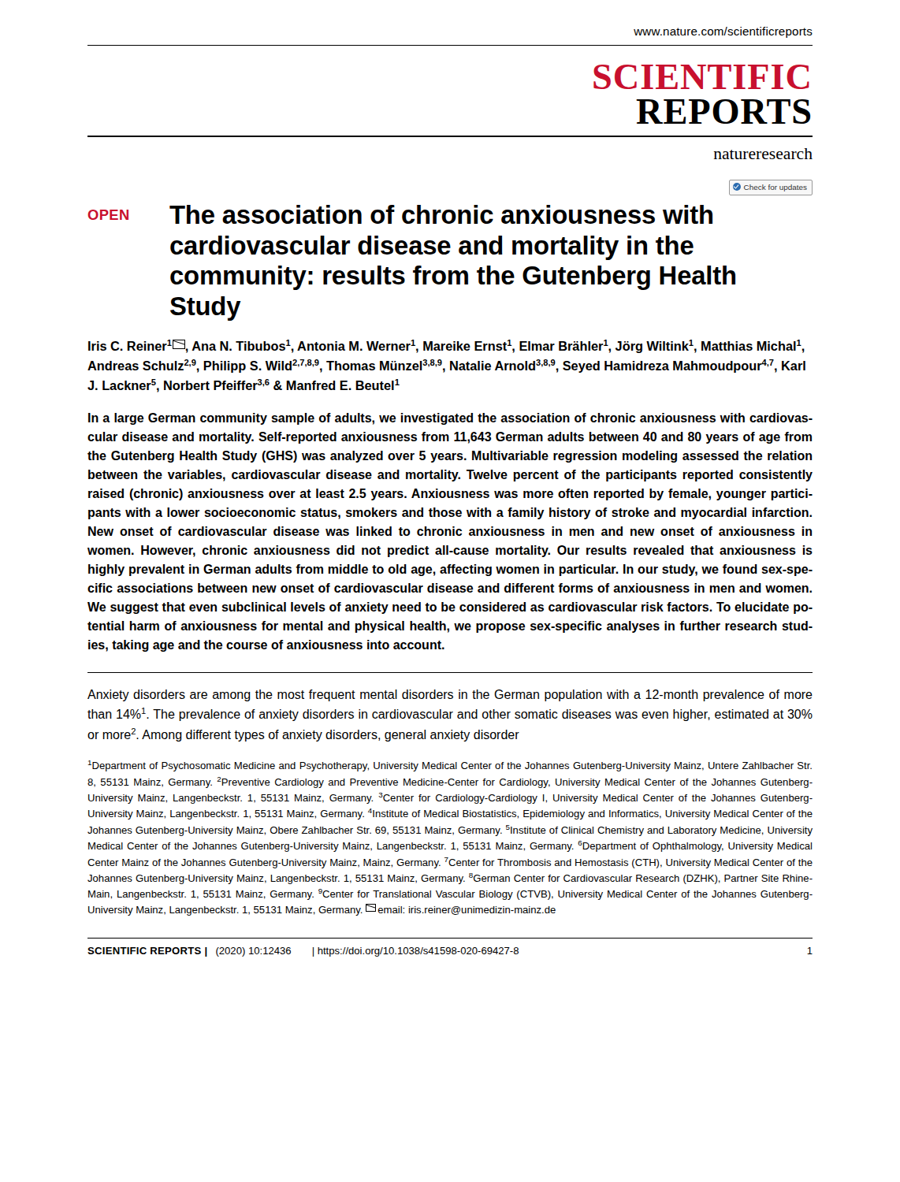www.nature.com/scientificreports
SCIENTIFIC
REPORTS
nature research
Check for updates
OPEN
The association of chronic anxiousness with cardiovascular disease and mortality in the community: results from the Gutenberg Health Study
Iris C. Reiner1 , Ana N. Tibubos1, Antonia M. Werner1, Mareike Ernst1, Elmar Brähler1, Jörg Wiltink1, Matthias Michal1, Andreas Schulz2,9, Philipp S. Wild2,7,8,9, Thomas Münzel3,8,9, Natalie Arnold3,8,9, Seyed Hamidreza Mahmoudpour4,7, Karl J. Lackner5, Norbert Pfeiffer3,6 & Manfred E. Beutel1
In a large German community sample of adults, we investigated the association of chronic anxiousness with cardiovascular disease and mortality. Self-reported anxiousness from 11,643 German adults between 40 and 80 years of age from the Gutenberg Health Study (GHS) was analyzed over 5 years. Multivariable regression modeling assessed the relation between the variables, cardiovascular disease and mortality. Twelve percent of the participants reported consistently raised (chronic) anxiousness over at least 2.5 years. Anxiousness was more often reported by female, younger participants with a lower socioeconomic status, smokers and those with a family history of stroke and myocardial infarction. New onset of cardiovascular disease was linked to chronic anxiousness in men and new onset of anxiousness in women. However, chronic anxiousness did not predict all-cause mortality. Our results revealed that anxiousness is highly prevalent in German adults from middle to old age, affecting women in particular. In our study, we found sex-specific associations between new onset of cardiovascular disease and different forms of anxiousness in men and women. We suggest that even subclinical levels of anxiety need to be considered as cardiovascular risk factors. To elucidate potential harm of anxiousness for mental and physical health, we propose sex-specific analyses in further research studies, taking age and the course of anxiousness into account.
Anxiety disorders are among the most frequent mental disorders in the German population with a 12-month prevalence of more than 14%1. The prevalence of anxiety disorders in cardiovascular and other somatic diseases was even higher, estimated at 30% or more2. Among different types of anxiety disorders, general anxiety disorder
1Department of Psychosomatic Medicine and Psychotherapy, University Medical Center of the Johannes Gutenberg-University Mainz, Untere Zahlbacher Str. 8, 55131 Mainz, Germany. 2Preventive Cardiology and Preventive Medicine-Center for Cardiology, University Medical Center of the Johannes Gutenberg-University Mainz, Langenbeckstr. 1, 55131 Mainz, Germany. 3Center for Cardiology-Cardiology I, University Medical Center of the Johannes Gutenberg-University Mainz, Langenbeckstr. 1, 55131 Mainz, Germany. 4Institute of Medical Biostatistics, Epidemiology and Informatics, University Medical Center of the Johannes Gutenberg-University Mainz, Obere Zahlbacher Str. 69, 55131 Mainz, Germany. 5Institute of Clinical Chemistry and Laboratory Medicine, University Medical Center of the Johannes Gutenberg-University Mainz, Langenbeckstr. 1, 55131 Mainz, Germany. 6Department of Ophthalmology, University Medical Center Mainz of the Johannes Gutenberg-University Mainz, Mainz, Germany. 7Center for Thrombosis and Hemostasis (CTH), University Medical Center of the Johannes Gutenberg-University Mainz, Langenbeckstr. 1, 55131 Mainz, Germany. 8German Center for Cardiovascular Research (DZHK), Partner Site Rhine-Main, Langenbeckstr. 1, 55131 Mainz, Germany. 9Center for Translational Vascular Biology (CTVB), University Medical Center of the Johannes Gutenberg-University Mainz, Langenbeckstr. 1, 55131 Mainz, Germany. email: iris.reiner@unimedizin-mainz.de
SCIENTIFIC REPORTS | (2020) 10:12436 | https://doi.org/10.1038/s41598-020-69427-8 1